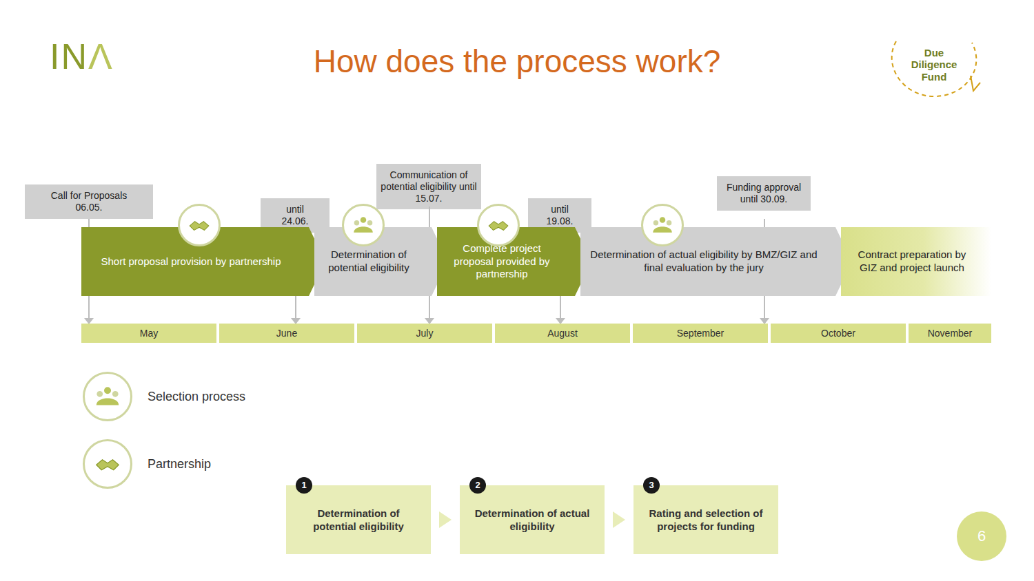INΛ
Due
Diligence
Fund
How does the process work?
Call for Proposals
06.05.
until
24.06.
Communication of potential eligibility until 15.07.
until
19.08.
Funding approval until 30.09.
Short proposal provision by partnership
Determination of potential eligibility
Complete project proposal provided by partnership
Determination of actual eligibility by BMZ/GIZ and final evaluation by the jury
Contract preparation by GIZ and project launch
May
June
July
August
September
October
November
Selection process
Partnership
1 Determination of potential eligibility
2 Determination of actual eligibility
3 Rating and selection of projects for funding
6